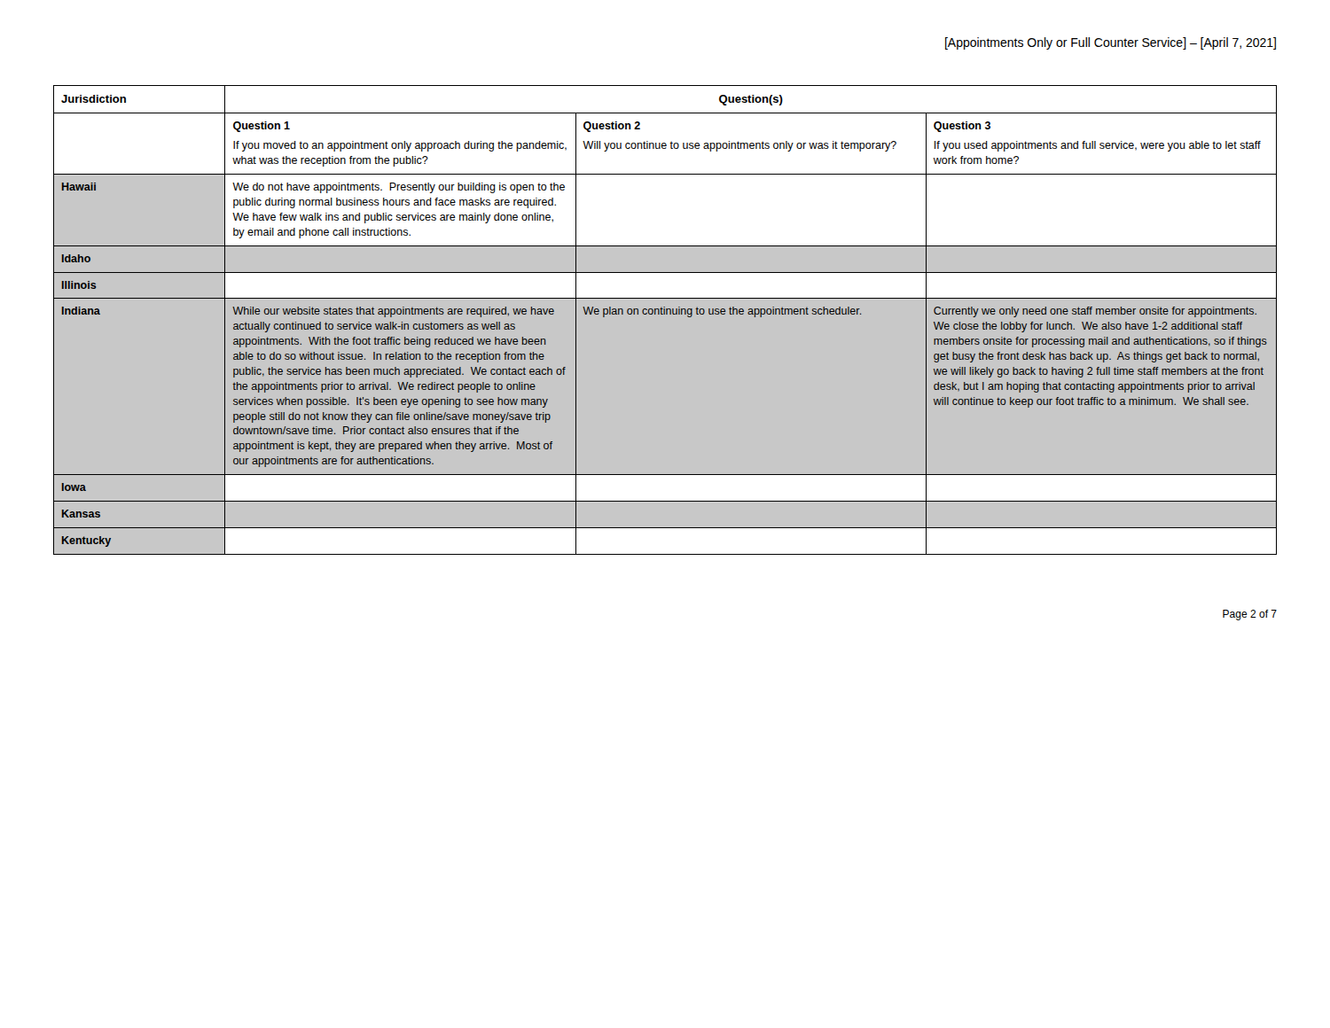[Appointments Only or Full Counter Service] – [April 7, 2021]
| Jurisdiction | Question(s) |
| --- | --- |
| | Question 1 If you moved to an appointment only approach during the pandemic, what was the reception from the public? | Question 2 Will you continue to use appointments only or was it temporary? | Question 3 If you used appointments and full service, were you able to let staff work from home? |
| Hawaii | We do not have appointments. Presently our building is open to the public during normal business hours and face masks are required. We have few walk ins and public services are mainly done online, by email and phone call instructions. | | |
| Idaho | | | |
| Illinois | | | |
| Indiana | While our website states that appointments are required, we have actually continued to service walk-in customers as well as appointments. With the foot traffic being reduced we have been able to do so without issue. In relation to the reception from the public, the service has been much appreciated. We contact each of the appointments prior to arrival. We redirect people to online services when possible. It's been eye opening to see how many people still do not know they can file online/save money/save trip downtown/save time. Prior contact also ensures that if the appointment is kept, they are prepared when they arrive. Most of our appointments are for authentications. | We plan on continuing to use the appointment scheduler. | Currently we only need one staff member onsite for appointments. We close the lobby for lunch. We also have 1-2 additional staff members onsite for processing mail and authentications, so if things get busy the front desk has back up. As things get back to normal, we will likely go back to having 2 full time staff members at the front desk, but I am hoping that contacting appointments prior to arrival will continue to keep our foot traffic to a minimum. We shall see. |
| Iowa | | | |
| Kansas | | | |
| Kentucky | | | |
Page 2 of 7